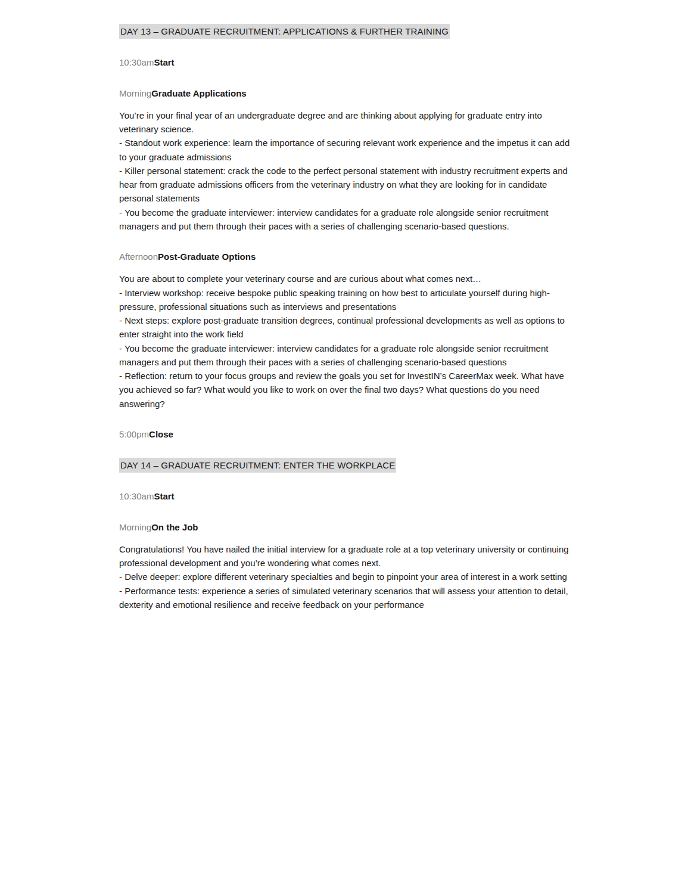DAY 13 – GRADUATE RECRUITMENT: APPLICATIONS & FURTHER TRAINING
10:30amStart
MorningGraduate Applications
You’re in your final year of an undergraduate degree and are thinking about applying for graduate entry into veterinary science.
- Standout work experience: learn the importance of securing relevant work experience and the impetus it can add to your graduate admissions
- Killer personal statement: crack the code to the perfect personal statement with industry recruitment experts and hear from graduate admissions officers from the veterinary industry on what they are looking for in candidate personal statements
- You become the graduate interviewer: interview candidates for a graduate role alongside senior recruitment managers and put them through their paces with a series of challenging scenario-based questions.
AfternoonPost-Graduate Options
You are about to complete your veterinary course and are curious about what comes next…
- Interview workshop: receive bespoke public speaking training on how best to articulate yourself during high-pressure, professional situations such as interviews and presentations
- Next steps: explore post-graduate transition degrees, continual professional developments as well as options to enter straight into the work field
- You become the graduate interviewer: interview candidates for a graduate role alongside senior recruitment managers and put them through their paces with a series of challenging scenario-based questions
- Reflection: return to your focus groups and review the goals you set for InvestIN’s CareerMax week. What have you achieved so far? What would you like to work on over the final two days? What questions do you need answering?
5:00pmClose
DAY 14 – GRADUATE RECRUITMENT: ENTER THE WORKPLACE
10:30amStart
MorningOn the Job
Congratulations! You have nailed the initial interview for a graduate role at a top veterinary university or continuing professional development and you’re wondering what comes next.
- Delve deeper: explore different veterinary specialties and begin to pinpoint your area of interest in a work setting
- Performance tests: experience a series of simulated veterinary scenarios that will assess your attention to detail, dexterity and emotional resilience and receive feedback on your performance